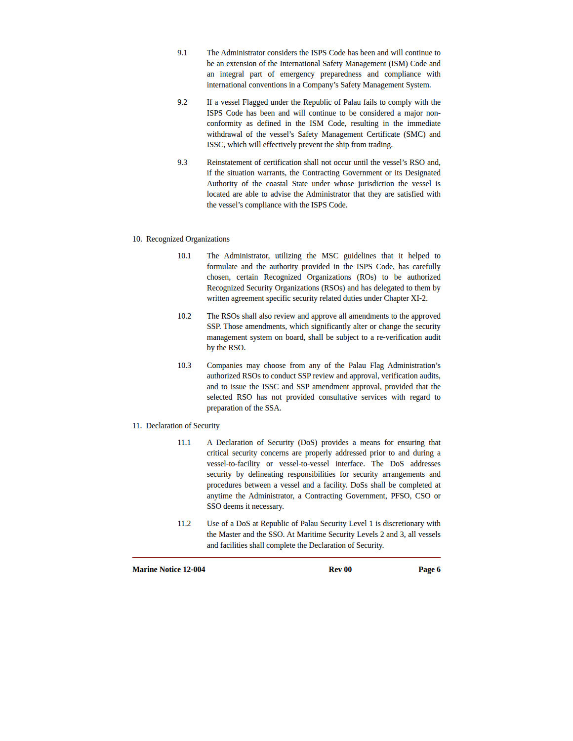9.1 The Administrator considers the ISPS Code has been and will continue to be an extension of the International Safety Management (ISM) Code and an integral part of emergency preparedness and compliance with international conventions in a Company’s Safety Management System.
9.2 If a vessel Flagged under the Republic of Palau fails to comply with the ISPS Code has been and will continue to be considered a major non-conformity as defined in the ISM Code, resulting in the immediate withdrawal of the vessel’s Safety Management Certificate (SMC) and ISSC, which will effectively prevent the ship from trading.
9.3 Reinstatement of certification shall not occur until the vessel’s RSO and, if the situation warrants, the Contracting Government or its Designated Authority of the coastal State under whose jurisdiction the vessel is located are able to advise the Administrator that they are satisfied with the vessel’s compliance with the ISPS Code.
10. Recognized Organizations
10.1 The Administrator, utilizing the MSC guidelines that it helped to formulate and the authority provided in the ISPS Code, has carefully chosen, certain Recognized Organizations (ROs) to be authorized Recognized Security Organizations (RSOs) and has delegated to them by written agreement specific security related duties under Chapter XI-2.
10.2 The RSOs shall also review and approve all amendments to the approved SSP. Those amendments, which significantly alter or change the security management system on board, shall be subject to a re-verification audit by the RSO.
10.3 Companies may choose from any of the Palau Flag Administration’s authorized RSOs to conduct SSP review and approval, verification audits, and to issue the ISSC and SSP amendment approval, provided that the selected RSO has not provided consultative services with regard to preparation of the SSA.
11. Declaration of Security
11.1 A Declaration of Security (DoS) provides a means for ensuring that critical security concerns are properly addressed prior to and during a vessel-to-facility or vessel-to-vessel interface. The DoS addresses security by delineating responsibilities for security arrangements and procedures between a vessel and a facility. DoSs shall be completed at anytime the Administrator, a Contracting Government, PFSO, CSO or SSO deems it necessary.
11.2 Use of a DoS at Republic of Palau Security Level 1 is discretionary with the Master and the SSO. At Maritime Security Levels 2 and 3, all vessels and facilities shall complete the Declaration of Security.
Marine Notice 12-004
Rev 00
Page 6